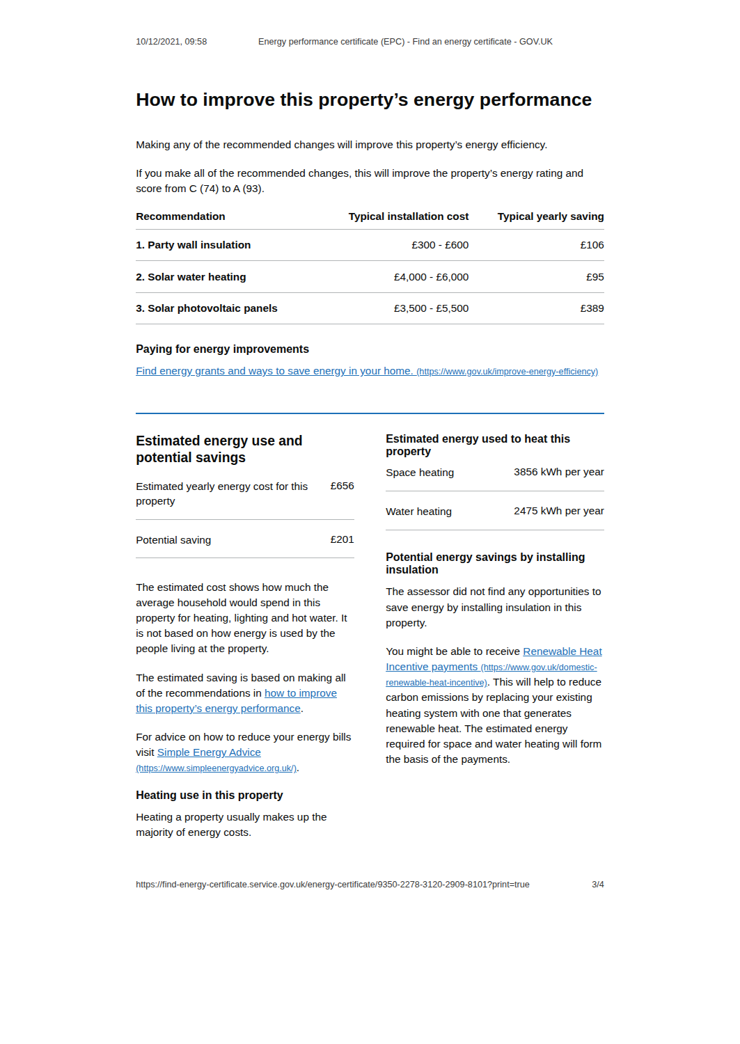10/12/2021, 09:58
Energy performance certificate (EPC) - Find an energy certificate - GOV.UK
How to improve this property’s energy performance
Making any of the recommended changes will improve this property’s energy efficiency.
If you make all of the recommended changes, this will improve the property’s energy rating and score from C (74) to A (93).
| Recommendation | Typical installation cost | Typical yearly saving |
| --- | --- | --- |
| 1. Party wall insulation | £300 - £600 | £106 |
| 2. Solar water heating | £4,000 - £6,000 | £95 |
| 3. Solar photovoltaic panels | £3,500 - £5,500 | £389 |
Paying for energy improvements
Find energy grants and ways to save energy in your home. (https://www.gov.uk/improve-energy-efficiency)
Estimated energy use and potential savings
Estimated yearly energy cost for this property
£656
Potential saving
£201
The estimated cost shows how much the average household would spend in this property for heating, lighting and hot water. It is not based on how energy is used by the people living at the property.
The estimated saving is based on making all of the recommendations in how to improve this property’s energy performance.
For advice on how to reduce your energy bills visit Simple Energy Advice (https://www.simpleenergyadvice.org.uk/).
Heating use in this property
Heating a property usually makes up the majority of energy costs.
Estimated energy used to heat this property
Space heating
3856 kWh per year
Water heating
2475 kWh per year
Potential energy savings by installing insulation
The assessor did not find any opportunities to save energy by installing insulation in this property.
You might be able to receive Renewable Heat Incentive payments (https://www.gov.uk/domestic-renewable-heat-incentive). This will help to reduce carbon emissions by replacing your existing heating system with one that generates renewable heat. The estimated energy required for space and water heating will form the basis of the payments.
https://find-energy-certificate.service.gov.uk/energy-certificate/9350-2278-3120-2909-8101?print=true
3/4